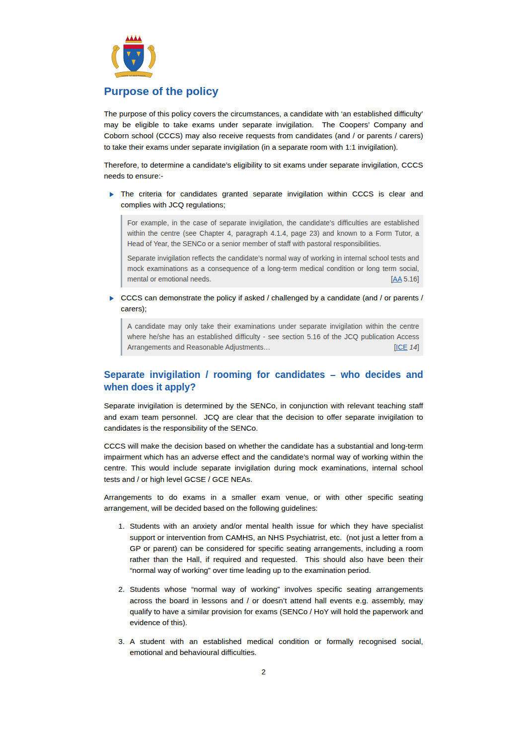LOVE AS BRETHREN
Purpose of the policy
The purpose of this policy covers the circumstances, a candidate with ‘an established difficulty’ may be eligible to take exams under separate invigilation. The Coopers’ Company and Coborn school (CCCS) may also receive requests from candidates (and / or parents / carers) to take their exams under separate invigilation (in a separate room with 1:1 invigilation).
Therefore, to determine a candidate’s eligibility to sit exams under separate invigilation, CCCS needs to ensure:-
The criteria for candidates granted separate invigilation within CCCS is clear and complies with JCQ regulations;
For example, in the case of separate invigilation, the candidate’s difficulties are established within the centre (see Chapter 4, paragraph 4.1.4, page 23) and known to a Form Tutor, a Head of Year, the SENCo or a senior member of staff with pastoral responsibilities.
Separate invigilation reflects the candidate’s normal way of working in internal school tests and mock examinations as a consequence of a long-term medical condition or long term social, mental or emotional needs.[AA 5.16]
CCCS can demonstrate the policy if asked / challenged by a candidate (and / or parents / carers);
A candidate may only take their examinations under separate invigilation within the centre where he/she has an established difficulty - see section 5.16 of the JCQ publication Access Arrangements and Reasonable Adjustments…[ICE 14]
Separate invigilation / rooming for candidates – who decides and when does it apply?
Separate invigilation is determined by the SENCo, in conjunction with relevant teaching staff and exam team personnel. JCQ are clear that the decision to offer separate invigilation to candidates is the responsibility of the SENCo.
CCCS will make the decision based on whether the candidate has a substantial and long-term impairment which has an adverse effect and the candidate’s normal way of working within the centre. This would include separate invigilation during mock examinations, internal school tests and / or high level GCSE / GCE NEAs.
Arrangements to do exams in a smaller exam venue, or with other specific seating arrangement, will be decided based on the following guidelines:
Students with an anxiety and/or mental health issue for which they have specialist support or intervention from CAMHS, an NHS Psychiatrist, etc. (not just a letter from a GP or parent) can be considered for specific seating arrangements, including a room rather than the Hall, if required and requested. This should also have been their “normal way of working” over time leading up to the examination period.
Students whose “normal way of working” involves specific seating arrangements across the board in lessons and / or doesn’t attend hall events e.g. assembly, may qualify to have a similar provision for exams (SENCo / HoY will hold the paperwork and evidence of this).
A student with an established medical condition or formally recognised social, emotional and behavioural difficulties.
2